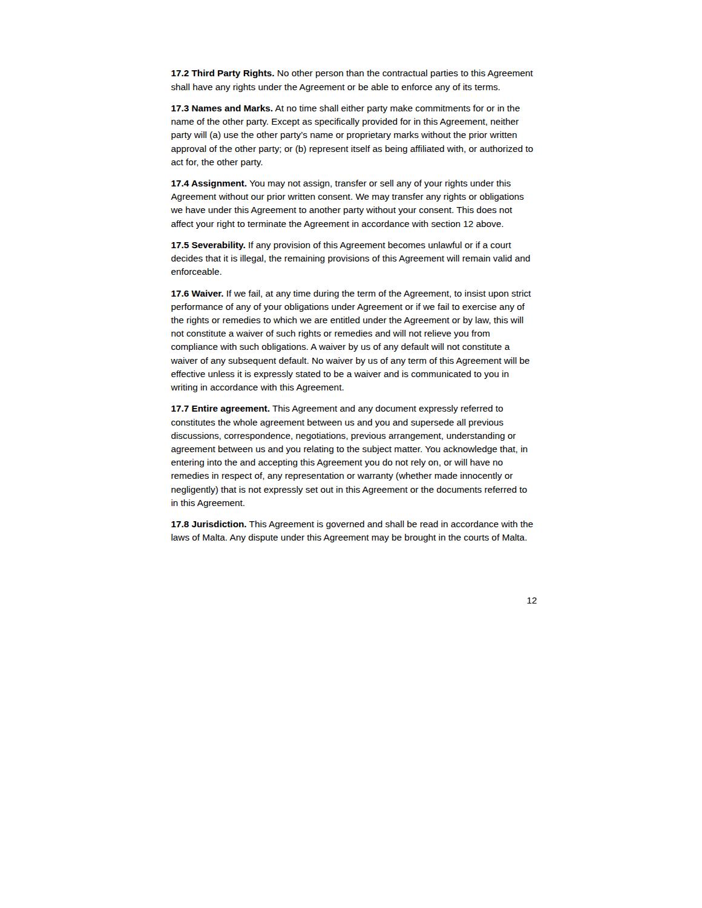17.2 Third Party Rights. No other person than the contractual parties to this Agreement shall have any rights under the Agreement or be able to enforce any of its terms.
17.3 Names and Marks. At no time shall either party make commitments for or in the name of the other party. Except as specifically provided for in this Agreement, neither party will (a) use the other party’s name or proprietary marks without the prior written approval of the other party; or (b) represent itself as being affiliated with, or authorized to act for, the other party.
17.4 Assignment. You may not assign, transfer or sell any of your rights under this Agreement without our prior written consent. We may transfer any rights or obligations we have under this Agreement to another party without your consent. This does not affect your right to terminate the Agreement in accordance with section 12 above.
17.5 Severability. If any provision of this Agreement becomes unlawful or if a court decides that it is illegal, the remaining provisions of this Agreement will remain valid and enforceable.
17.6 Waiver. If we fail, at any time during the term of the Agreement, to insist upon strict performance of any of your obligations under Agreement or if we fail to exercise any of the rights or remedies to which we are entitled under the Agreement or by law, this will not constitute a waiver of such rights or remedies and will not relieve you from compliance with such obligations. A waiver by us of any default will not constitute a waiver of any subsequent default. No waiver by us of any term of this Agreement will be effective unless it is expressly stated to be a waiver and is communicated to you in writing in accordance with this Agreement.
17.7 Entire agreement. This Agreement and any document expressly referred to constitutes the whole agreement between us and you and supersede all previous discussions, correspondence, negotiations, previous arrangement, understanding or agreement between us and you relating to the subject matter. You acknowledge that, in entering into the and accepting this Agreement you do not rely on, or will have no remedies in respect of, any representation or warranty (whether made innocently or negligently) that is not expressly set out in this Agreement or the documents referred to in this Agreement.
17.8 Jurisdiction. This Agreement is governed and shall be read in accordance with the laws of Malta. Any dispute under this Agreement may be brought in the courts of Malta.
12